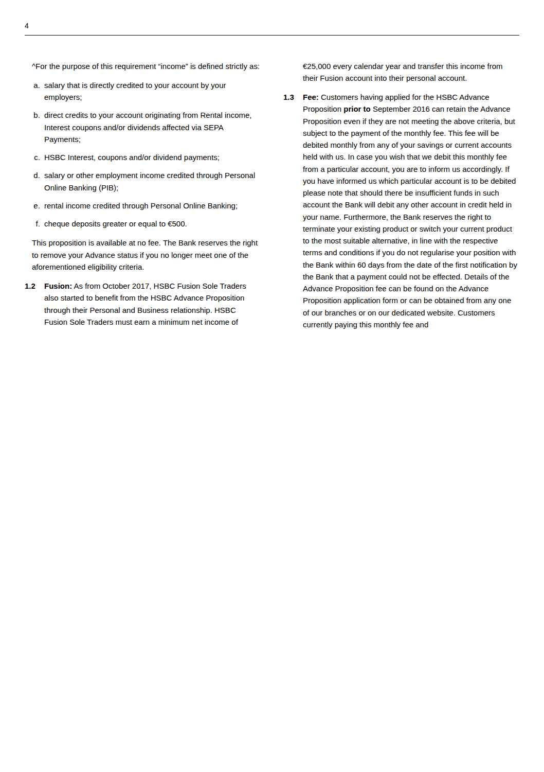4
^For the purpose of this requirement “income” is defined strictly as:
salary that is directly credited to your account by your employers;
direct credits to your account originating from Rental income, Interest coupons and/or dividends affected via SEPA Payments;
HSBC Interest, coupons and/or dividend payments;
salary or other employment income credited through Personal Online Banking (PIB);
rental income credited through Personal Online Banking;
cheque deposits greater or equal to €500.
This proposition is available at no fee. The Bank reserves the right to remove your Advance status if you no longer meet one of the aforementioned eligibility criteria.
1.2
Fusion: As from October 2017, HSBC Fusion Sole Traders also started to benefit from the HSBC Advance Proposition through their Personal and Business relationship. HSBC Fusion Sole Traders must earn a minimum net income of €25,000 every calendar year and transfer this income from their Fusion account into their personal account.
1.3
Fee: Customers having applied for the HSBC Advance Proposition prior to September 2016 can retain the Advance Proposition even if they are not meeting the above criteria, but subject to the payment of the monthly fee. This fee will be debited monthly from any of your savings or current accounts held with us. In case you wish that we debit this monthly fee from a particular account, you are to inform us accordingly. If you have informed us which particular account is to be debited please note that should there be insufficient funds in such account the Bank will debit any other account in credit held in your name. Furthermore, the Bank reserves the right to terminate your existing product or switch your current product to the most suitable alternative, in line with the respective terms and conditions if you do not regularise your position with the Bank within 60 days from the date of the first notification by the Bank that a payment could not be effected. Details of the Advance Proposition fee can be found on the Advance Proposition application form or can be obtained from any one of our branches or on our dedicated website. Customers currently paying this monthly fee and